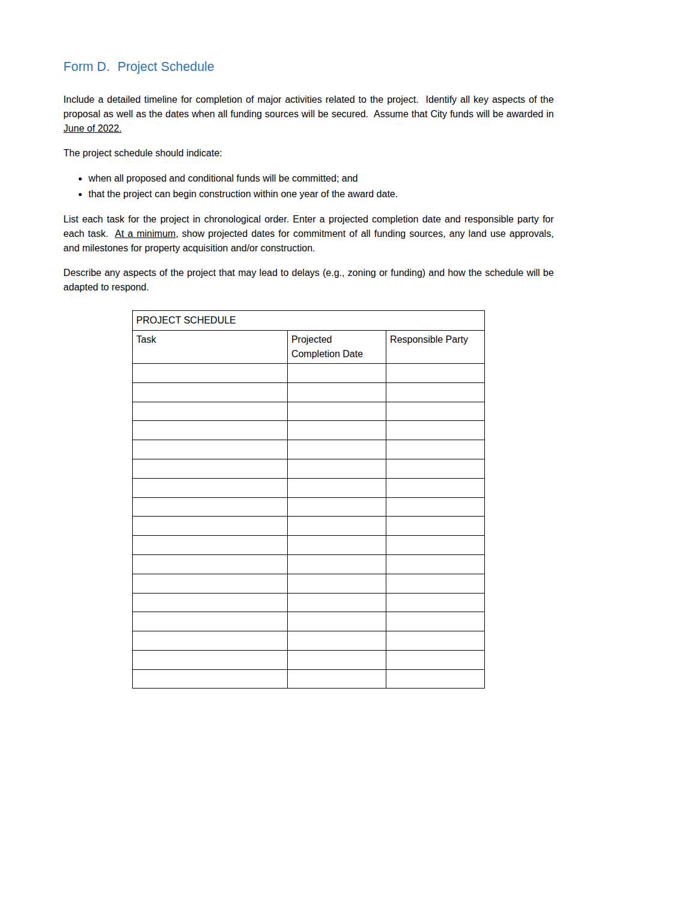Form D. Project Schedule
Include a detailed timeline for completion of major activities related to the project. Identify all key aspects of the proposal as well as the dates when all funding sources will be secured. Assume that City funds will be awarded in June of 2022.
The project schedule should indicate:
when all proposed and conditional funds will be committed; and
that the project can begin construction within one year of the award date.
List each task for the project in chronological order. Enter a projected completion date and responsible party for each task. At a minimum, show projected dates for commitment of all funding sources, any land use approvals, and milestones for property acquisition and/or construction.
Describe any aspects of the project that may lead to delays (e.g., zoning or funding) and how the schedule will be adapted to respond.
| PROJECT SCHEDULE |
| Task | Projected Completion Date | Responsible Party |